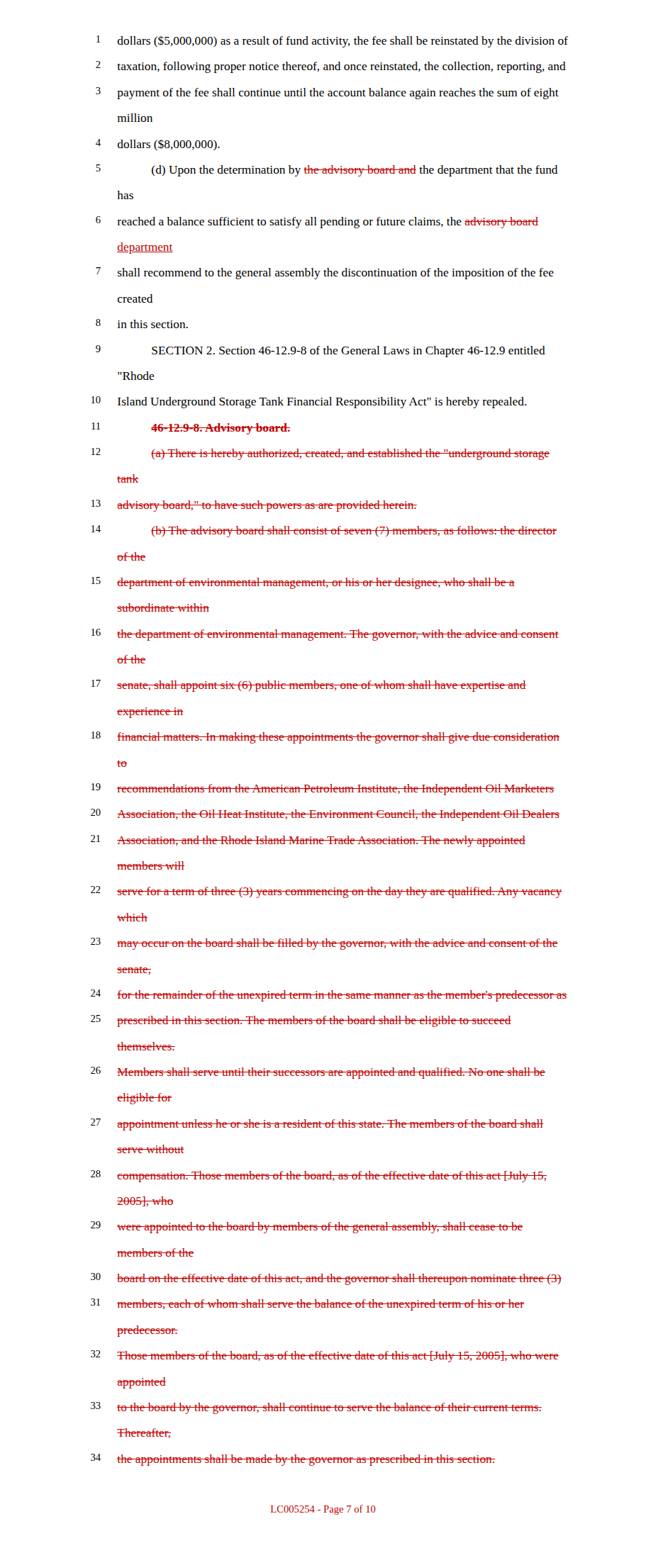dollars ($5,000,000) as a result of fund activity, the fee shall be reinstated by the division of
taxation, following proper notice thereof, and once reinstated, the collection, reporting, and
payment of the fee shall continue until the account balance again reaches the sum of eight million
dollars ($8,000,000).
(d) Upon the determination by the advisory board and the department that the fund has
reached a balance sufficient to satisfy all pending or future claims, the advisory board department
shall recommend to the general assembly the discontinuation of the imposition of the fee created
in this section.
SECTION 2. Section 46-12.9-8 of the General Laws in Chapter 46-12.9 entitled "Rhode
Island Underground Storage Tank Financial Responsibility Act" is hereby repealed.
46-12.9-8. Advisory board.
(a) There is hereby authorized, created, and established the "underground storage tank
advisory board," to have such powers as are provided herein.
(b) The advisory board shall consist of seven (7) members, as follows: the director of the
department of environmental management, or his or her designee, who shall be a subordinate within
the department of environmental management. The governor, with the advice and consent of the
senate, shall appoint six (6) public members, one of whom shall have expertise and experience in
financial matters. In making these appointments the governor shall give due consideration to
recommendations from the American Petroleum Institute, the Independent Oil Marketers
Association, the Oil Heat Institute, the Environment Council, the Independent Oil Dealers
Association, and the Rhode Island Marine Trade Association. The newly appointed members will
serve for a term of three (3) years commencing on the day they are qualified. Any vacancy which
may occur on the board shall be filled by the governor, with the advice and consent of the senate,
for the remainder of the unexpired term in the same manner as the member's predecessor as
prescribed in this section. The members of the board shall be eligible to succeed themselves.
Members shall serve until their successors are appointed and qualified. No one shall be eligible for
appointment unless he or she is a resident of this state. The members of the board shall serve without
compensation. Those members of the board, as of the effective date of this act [July 15, 2005], who
were appointed to the board by members of the general assembly, shall cease to be members of the
board on the effective date of this act, and the governor shall thereupon nominate three (3)
members, each of whom shall serve the balance of the unexpired term of his or her predecessor.
Those members of the board, as of the effective date of this act [July 15, 2005], who were appointed
to the board by the governor, shall continue to serve the balance of their current terms. Thereafter,
the appointments shall be made by the governor as prescribed in this section.
LC005254 - Page 7 of 10